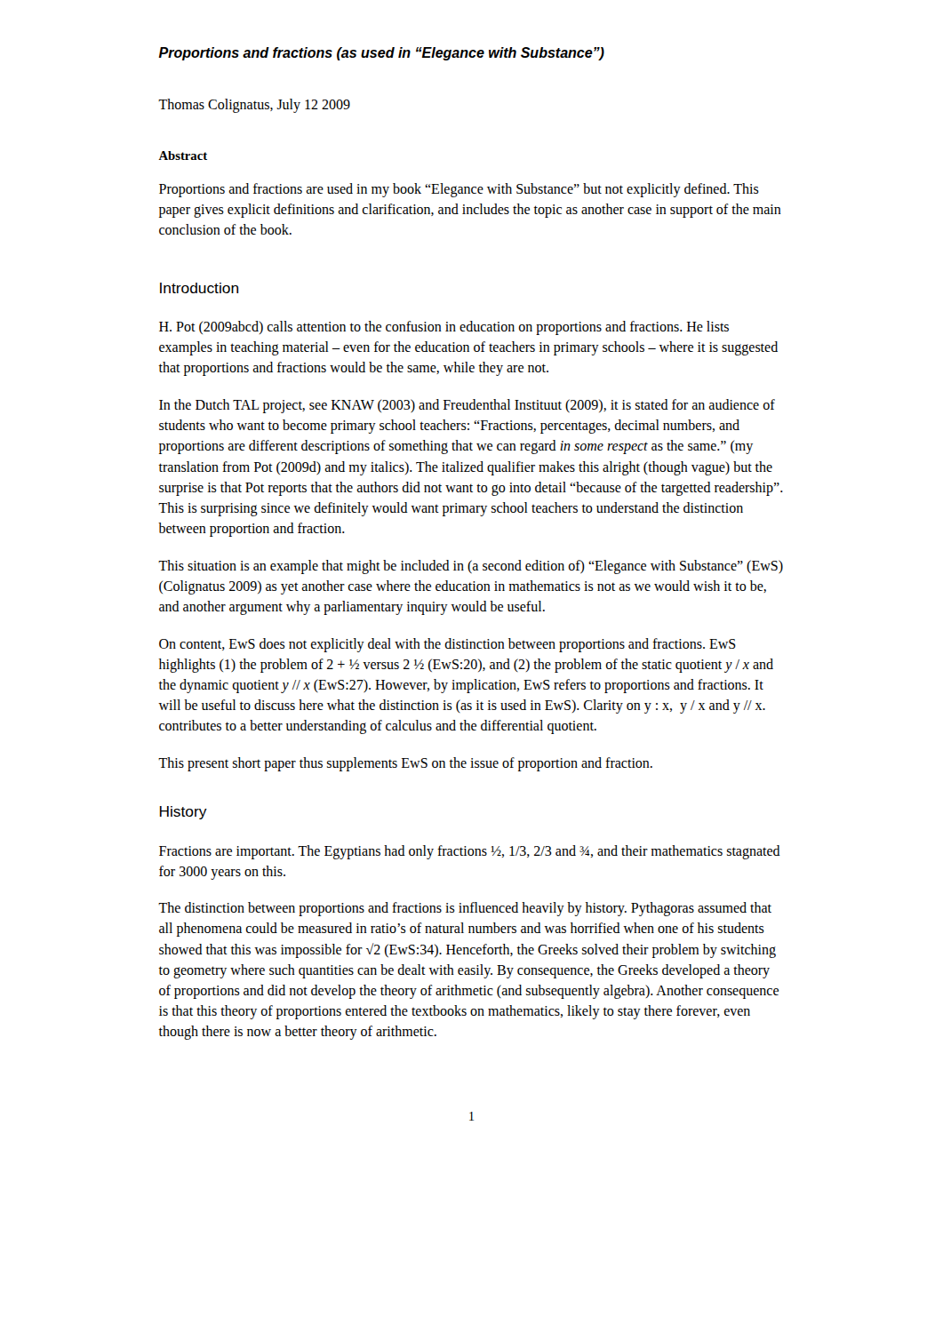Proportions and fractions (as used in “Elegance with Substance”)
Thomas Colignatus, July 12 2009
Abstract
Proportions and fractions are used in my book “Elegance with Substance” but not explicitly defined. This paper gives explicit definitions and clarification, and includes the topic as another case in support of the main conclusion of the book.
Introduction
H. Pot (2009abcd) calls attention to the confusion in education on proportions and fractions. He lists examples in teaching material – even for the education of teachers in primary schools – where it is suggested that proportions and fractions would be the same, while they are not.
In the Dutch TAL project, see KNAW (2003) and Freudenthal Instituut (2009), it is stated for an audience of students who want to become primary school teachers: “Fractions, percentages, decimal numbers, and proportions are different descriptions of something that we can regard in some respect as the same.” (my translation from Pot (2009d) and my italics). The italized qualifier makes this alright (though vague) but the surprise is that Pot reports that the authors did not want to go into detail “because of the targetted readership”. This is surprising since we definitely would want primary school teachers to understand the distinction between proportion and fraction.
This situation is an example that might be included in (a second edition of) “Elegance with Substance” (EwS) (Colignatus 2009) as yet another case where the education in mathematics is not as we would wish it to be, and another argument why a parliamentary inquiry would be useful.
On content, EwS does not explicitly deal with the distinction between proportions and fractions. EwS highlights (1) the problem of 2 + ½ versus 2 ½ (EwS:20), and (2) the problem of the static quotient y / x and the dynamic quotient y // x (EwS:27). However, by implication, EwS refers to proportions and fractions. It will be useful to discuss here what the distinction is (as it is used in EwS). Clarity on y : x, y / x and y // x. contributes to a better understanding of calculus and the differential quotient.
This present short paper thus supplements EwS on the issue of proportion and fraction.
History
Fractions are important. The Egyptians had only fractions ½, 1/3, 2/3 and ¾, and their mathematics stagnated for 3000 years on this.
The distinction between proportions and fractions is influenced heavily by history. Pythagoras assumed that all phenomena could be measured in ratio’s of natural numbers and was horrified when one of his students showed that this was impossible for √2 (EwS:34). Henceforth, the Greeks solved their problem by switching to geometry where such quantities can be dealt with easily. By consequence, the Greeks developed a theory of proportions and did not develop the theory of arithmetic (and subsequently algebra). Another consequence is that this theory of proportions entered the textbooks on mathematics, likely to stay there forever, even though there is now a better theory of arithmetic.
1